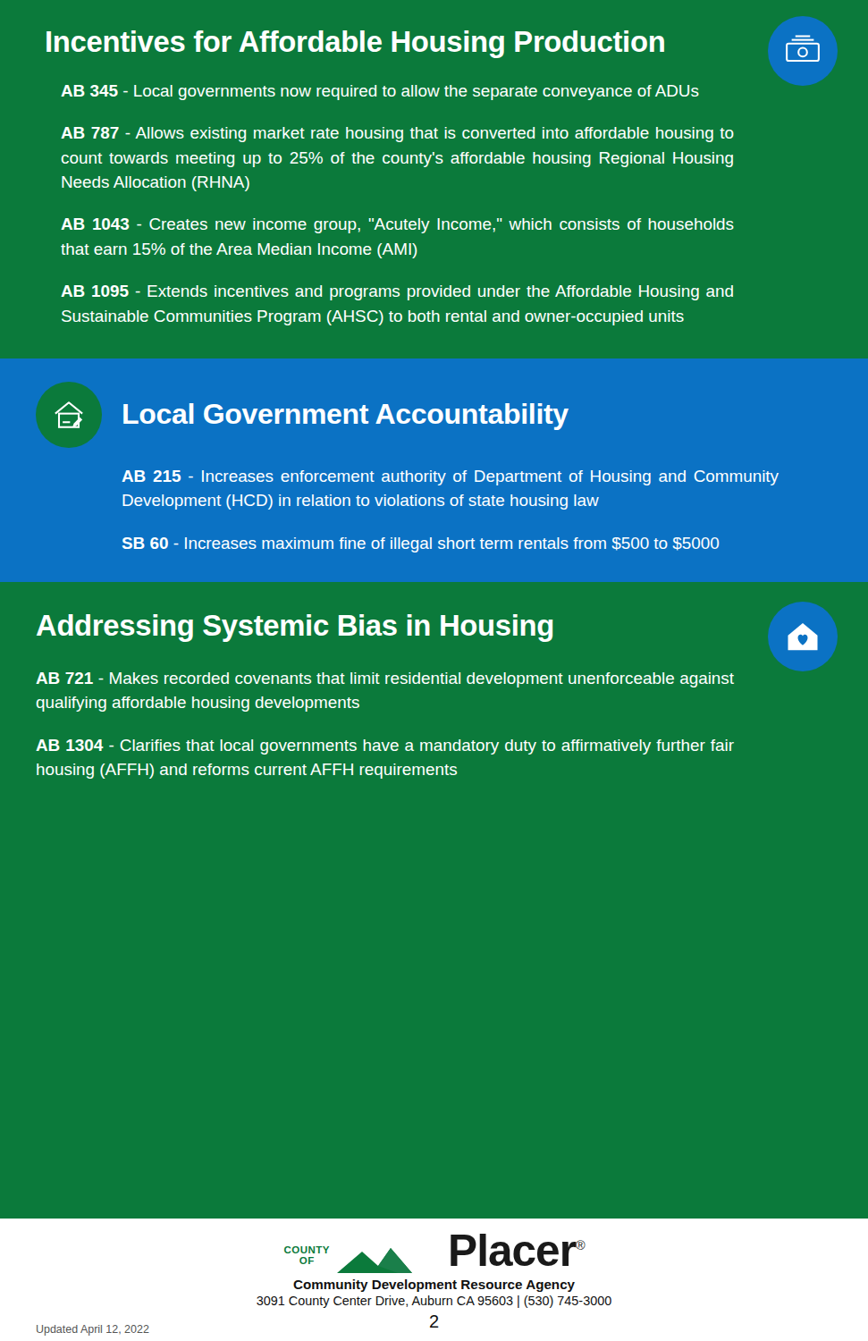Incentives for Affordable Housing Production
AB 345 - Local governments now required to allow the separate conveyance of ADUs
AB 787 - Allows existing market rate housing that is converted into affordable housing to count towards meeting up to 25% of the county's affordable housing Regional Housing Needs Allocation (RHNA)
AB 1043 - Creates new income group, "Acutely Income," which consists of households that earn 15% of the Area Median Income (AMI)
AB 1095 - Extends incentives and programs provided under the Affordable Housing and Sustainable Communities Program (AHSC) to both rental and owner-occupied units
Local Government Accountability
AB 215 - Increases enforcement authority of Department of Housing and Community Development (HCD) in relation to violations of state housing law
SB 60 - Increases maximum fine of illegal short term rentals from $500 to $5000
Addressing Systemic Bias in Housing
AB 721 - Makes recorded covenants that limit residential development unenforceable against qualifying affordable housing developments
AB 1304 - Clarifies that local governments have a mandatory duty to affirmatively further fair housing (AFFH) and reforms current AFFH requirements
COUNTY
OF
Placer®
Community Development Resource Agency
3091 County Center Drive, Auburn CA 95603 | (530) 745-3000
2
Updated April 12, 2022